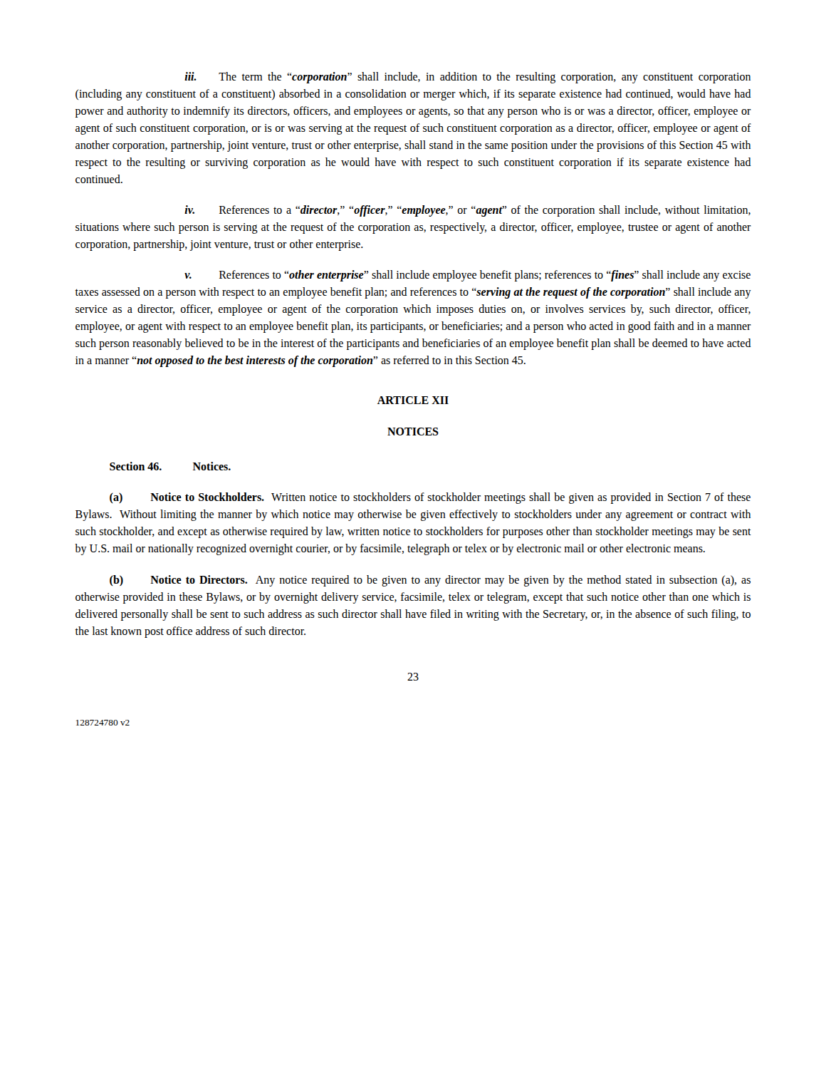iii. The term the “corporation” shall include, in addition to the resulting corporation, any constituent corporation (including any constituent of a constituent) absorbed in a consolidation or merger which, if its separate existence had continued, would have had power and authority to indemnify its directors, officers, and employees or agents, so that any person who is or was a director, officer, employee or agent of such constituent corporation, or is or was serving at the request of such constituent corporation as a director, officer, employee or agent of another corporation, partnership, joint venture, trust or other enterprise, shall stand in the same position under the provisions of this Section 45 with respect to the resulting or surviving corporation as he would have with respect to such constituent corporation if its separate existence had continued.
iv. References to a “director,” “officer,” “employee,” or “agent” of the corporation shall include, without limitation, situations where such person is serving at the request of the corporation as, respectively, a director, officer, employee, trustee or agent of another corporation, partnership, joint venture, trust or other enterprise.
v. References to “other enterprise” shall include employee benefit plans; references to “fines” shall include any excise taxes assessed on a person with respect to an employee benefit plan; and references to “serving at the request of the corporation” shall include any service as a director, officer, employee or agent of the corporation which imposes duties on, or involves services by, such director, officer, employee, or agent with respect to an employee benefit plan, its participants, or beneficiaries; and a person who acted in good faith and in a manner such person reasonably believed to be in the interest of the participants and beneficiaries of an employee benefit plan shall be deemed to have acted in a manner “not opposed to the best interests of the corporation” as referred to in this Section 45.
ARTICLE XII
NOTICES
Section 46. Notices.
(a) Notice to Stockholders. Written notice to stockholders of stockholder meetings shall be given as provided in Section 7 of these Bylaws. Without limiting the manner by which notice may otherwise be given effectively to stockholders under any agreement or contract with such stockholder, and except as otherwise required by law, written notice to stockholders for purposes other than stockholder meetings may be sent by U.S. mail or nationally recognized overnight courier, or by facsimile, telegraph or telex or by electronic mail or other electronic means.
(b) Notice to Directors. Any notice required to be given to any director may be given by the method stated in subsection (a), as otherwise provided in these Bylaws, or by overnight delivery service, facsimile, telex or telegram, except that such notice other than one which is delivered personally shall be sent to such address as such director shall have filed in writing with the Secretary, or, in the absence of such filing, to the last known post office address of such director.
23
128724780 v2